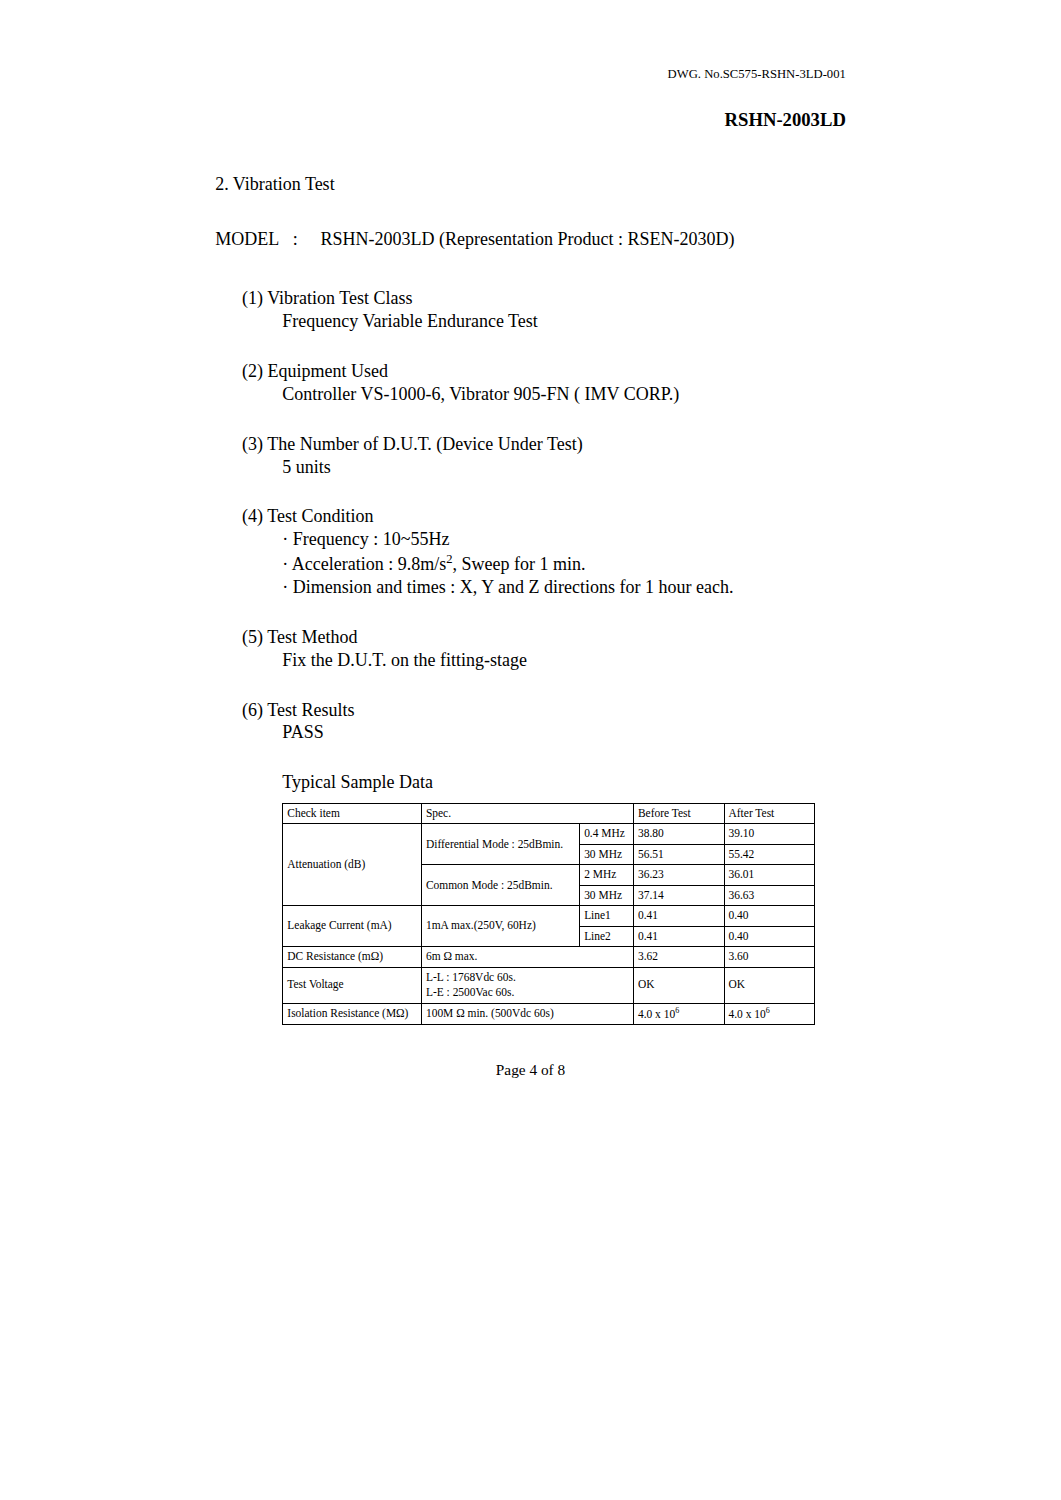DWG. No.SC575-RSHN-3LD-001
RSHN-2003LD
2. Vibration Test
MODEL : RSHN-2003LD (Representation Product : RSEN-2030D)
(1) Vibration Test Class
Frequency Variable Endurance Test
(2) Equipment Used
Controller VS-1000-6, Vibrator 905-FN ( IMV CORP.)
(3) The Number of D.U.T. (Device Under Test)
5 units
(4) Test Condition
· Frequency : 10~55Hz
· Acceleration : 9.8m/s2, Sweep for 1 min.
· Dimension and times : X, Y and Z directions for 1 hour each.
(5) Test Method
Fix the D.U.T. on the fitting-stage
(6) Test Results
PASS
Typical Sample Data
| Check item | Spec. | Before Test | After Test |
| --- | --- | --- | --- |
| Attenuation (dB) | Differential Mode : 25dBmin. | 0.4 MHz | 38.80 | 39.10 |
| 30 MHz | 56.51 | 55.42 |
| Common Mode : 25dBmin. | 2 MHz | 36.23 | 36.01 |
| 30 MHz | 37.14 | 36.63 |
| Leakage Current (mA) | 1mA max.(250V, 60Hz) | Line1 | 0.41 | 0.40 |
| Line2 | 0.41 | 0.40 |
| DC Resistance (mΩ) | 6m Ω max. | 3.62 | 3.60 |
| Test Voltage | L-L : 1768Vdc 60s. L-E : 2500Vac 60s. | OK | OK |
| Isolation Resistance (MΩ) | 100M Ω min. (500Vdc 60s) | 4.0 x 10 6 | 4.0 x 10 6 |
Page 4 of 8